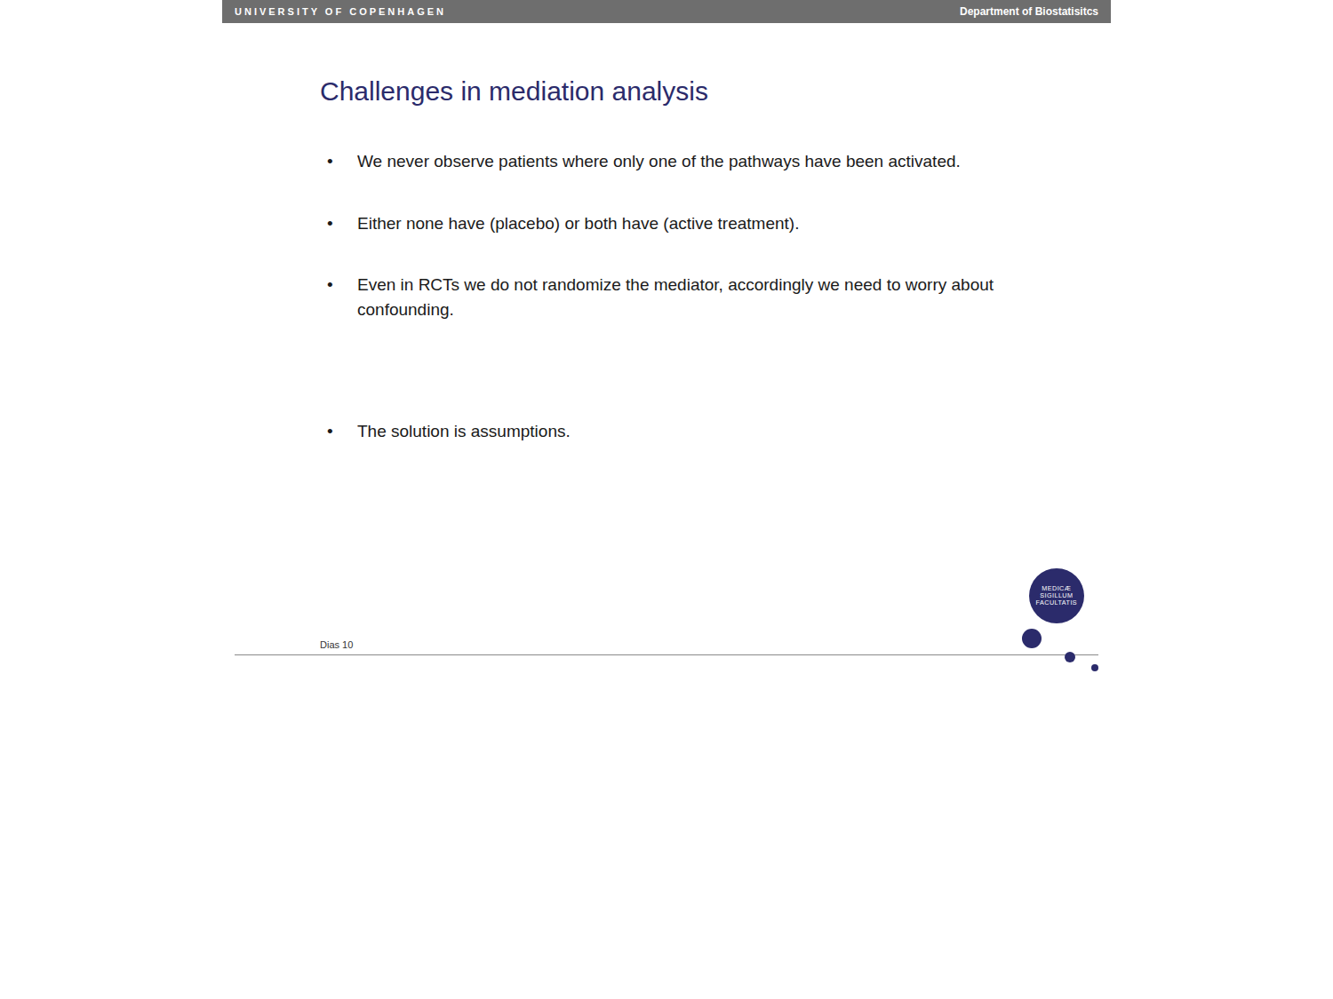University of Copenhagen
Department of Biostatisitcs
Challenges in mediation analysis
We never observe patients where only one of the pathways have been activated.
Either none have (placebo) or both have (active treatment).
Even in RCTs we do not randomize the mediator, accordingly we need to worry about confounding.
The solution is assumptions.
MEDICÆ
SIGILLUM
FACULTATIS
Dias 10